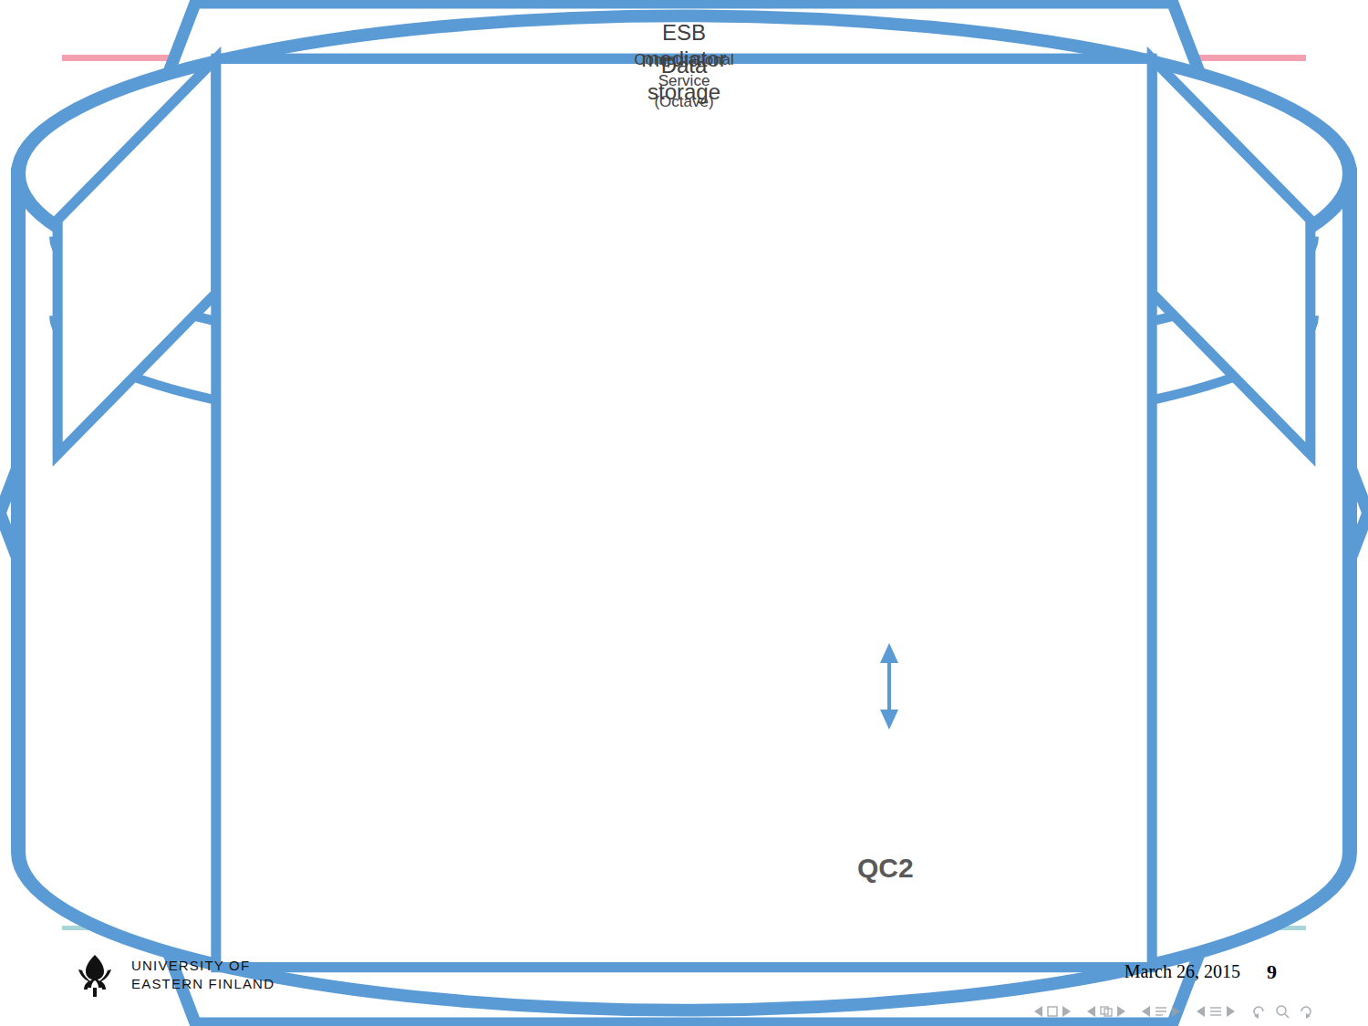Implement quality flagging
Enterprise Service Bus (WSO2 ESB)
Sensors
QC0
HQC
Human
operator
ESB
mediator
QC1
Data
storage
Computational
Service
(Octave)
QC2
University of
Eastern Finland
March 26, 2015
9